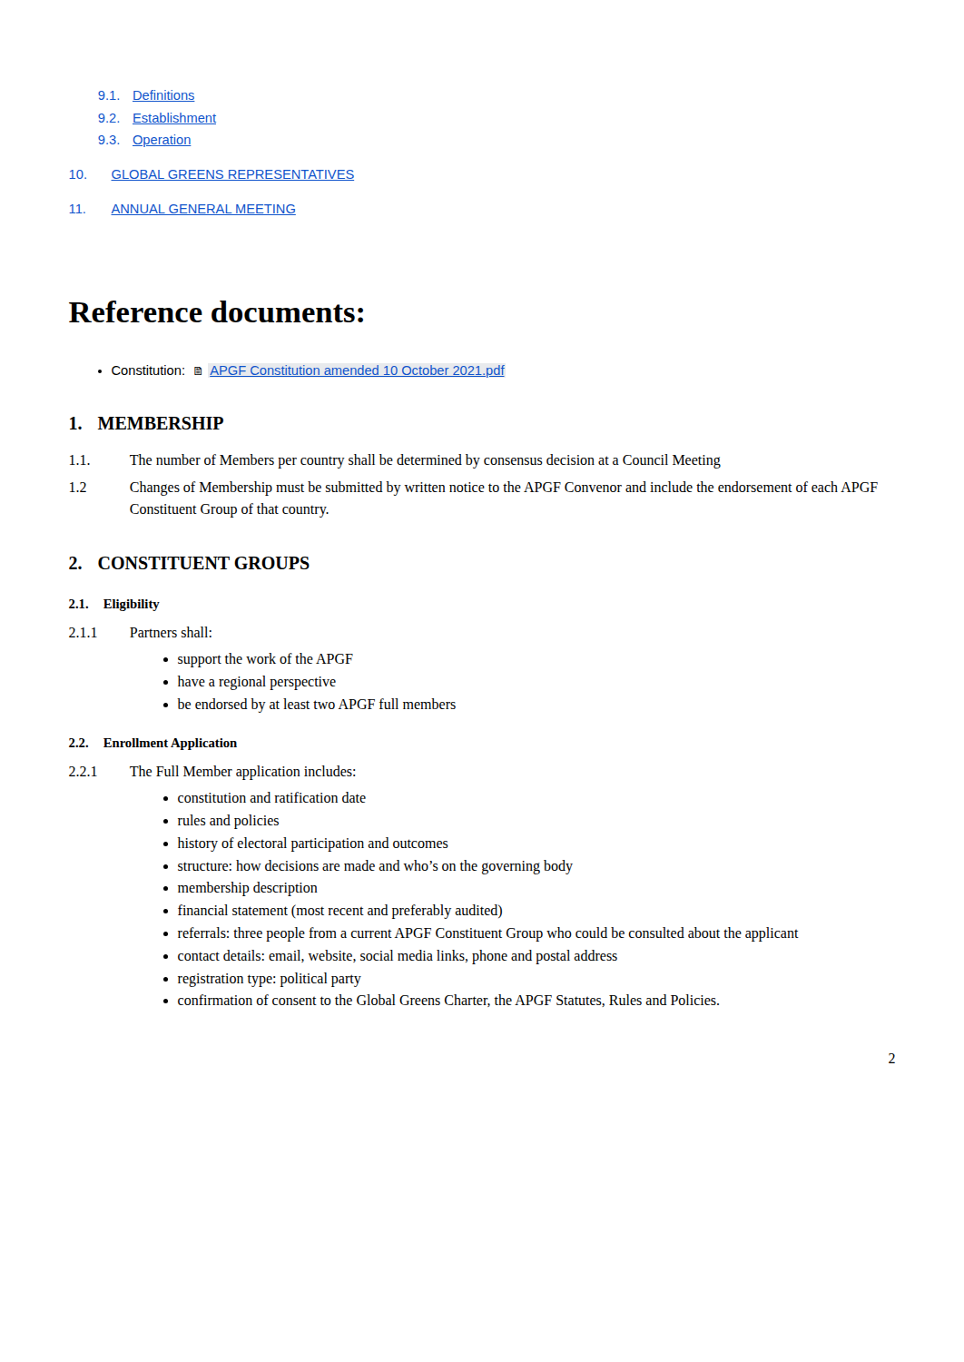9.1. Definitions
9.2. Establishment
9.3. Operation
10. GLOBAL GREENS REPRESENTATIVES
11. ANNUAL GENERAL MEETING
Reference documents:
Constitution: 🗎 APGF Constitution amended 10 October 2021.pdf
1. MEMBERSHIP
1.1. The number of Members per country shall be determined by consensus decision at a Council Meeting
1.2 Changes of Membership must be submitted by written notice to the APGF Convenor and include the endorsement of each APGF Constituent Group of that country.
2. CONSTITUENT GROUPS
2.1. Eligibility
2.1.1 Partners shall:
support the work of the APGF
have a regional perspective
be endorsed by at least two APGF full members
2.2. Enrollment Application
2.2.1 The Full Member application includes:
constitution and ratification date
rules and policies
history of electoral participation and outcomes
structure: how decisions are made and who’s on the governing body
membership description
financial statement (most recent and preferably audited)
referrals: three people from a current APGF Constituent Group who could be consulted about the applicant
contact details: email, website, social media links, phone and postal address
registration type: political party
confirmation of consent to the Global Greens Charter, the APGF Statutes, Rules and Policies.
2